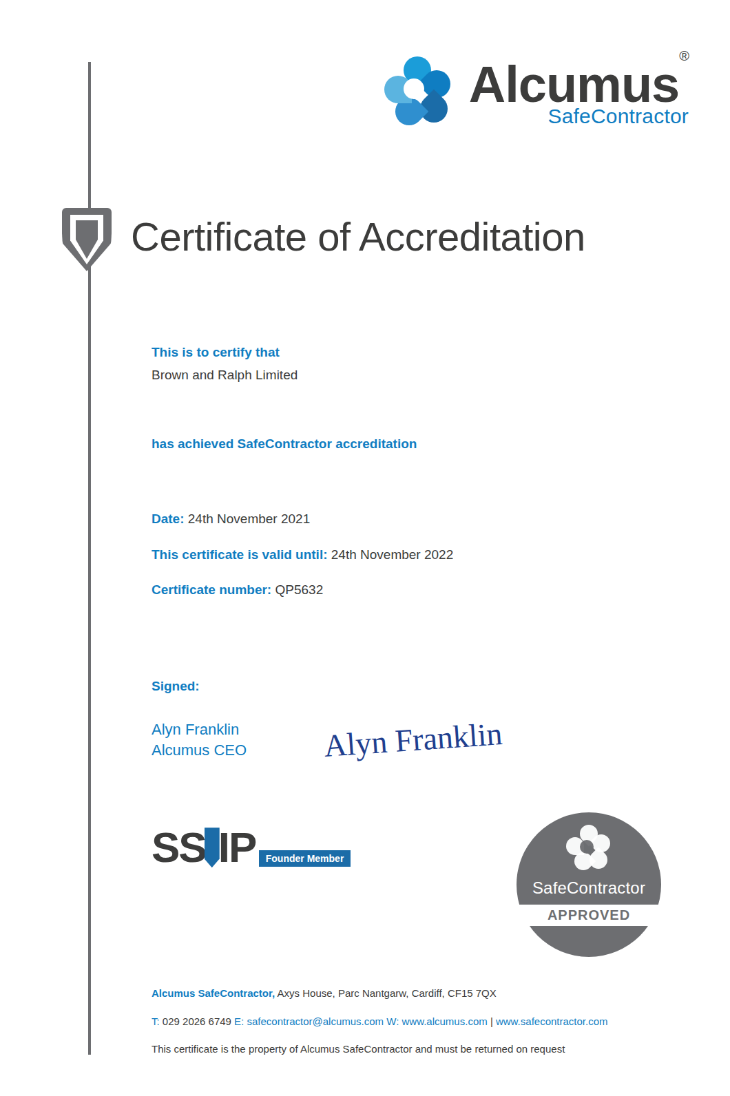Alcumus®
SafeContractor
Certificate of Accreditation
This is to certify that
Brown and Ralph Limited
has achieved SafeContractor accreditation
Date: 24th November 2021
This certificate is valid until: 24th November 2022
Certificate number: QP5632
Signed:
Alyn Franklin
Alcumus CEO
Alyn Franklin
SS IP
Founder Member
®
SafeContractor
APPROVED
Alcumus SafeContractor, Axys House, Parc Nantgarw, Cardiff, CF15 7QX
T: 029 2026 6749 E: safecontractor@alcumus.com W: www.alcumus.com | www.safecontractor.com
This certificate is the property of Alcumus SafeContractor and must be returned on request